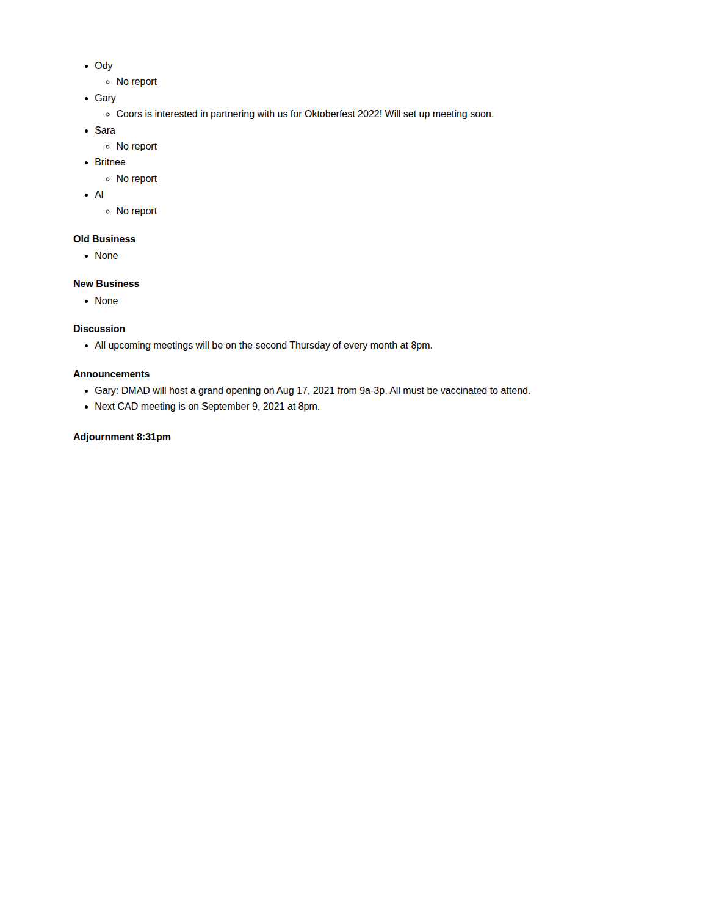Ody
No report
Gary
Coors is interested in partnering with us for Oktoberfest 2022! Will set up meeting soon.
Sara
No report
Britnee
No report
Al
No report
Old Business
None
New Business
None
Discussion
All upcoming meetings will be on the second Thursday of every month at 8pm.
Announcements
Gary: DMAD will host a grand opening on Aug 17, 2021 from 9a-3p. All must be vaccinated to attend.
Next CAD meeting is on September 9, 2021 at 8pm.
Adjournment 8:31pm